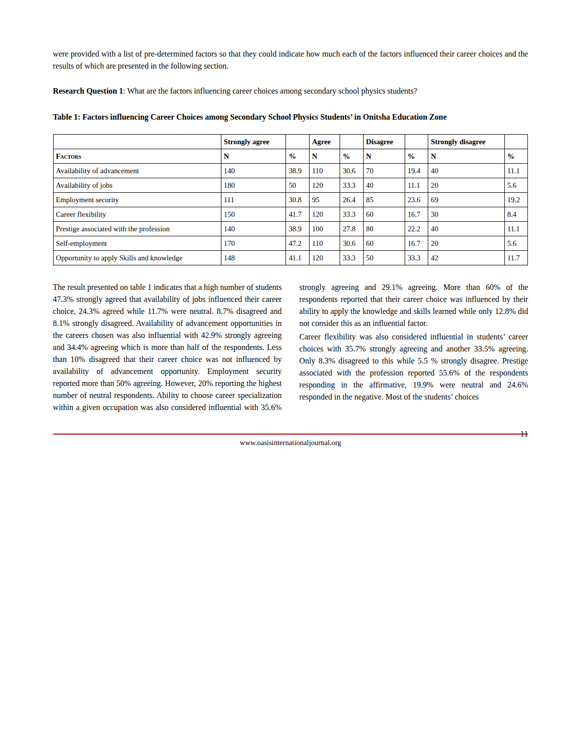were provided with a list of pre-determined factors so that they could indicate how much each of the factors influenced their career choices and the results of which are presented in the following section.
Research Question 1: What are the factors influencing career choices among secondary school physics students?
Table 1: Factors influencing Career Choices among Secondary School Physics Students’ in Onitsha Education Zone
| | Strongly agree | | Agree | | Disagree | | Strongly disagree | |
| --- | --- | --- | --- | --- | --- | --- | --- | --- |
| Factors | N | % | N | % | N | % | N | % |
| Availability of advancement | 140 | 38.9 | 110 | 30.6 | 70 | 19.4 | 40 | 11.1 |
| Availability of jobs | 180 | 50 | 120 | 33.3 | 40 | 11.1 | 20 | 5.6 |
| Employment security | 111 | 30.8 | 95 | 26.4 | 85 | 23.6 | 69 | 19.2 |
| Career flexibility | 150 | 41.7 | 120 | 33.3 | 60 | 16.7 | 30 | 8.4 |
| Prestige associated with the profession | 140 | 38.9 | 100 | 27.8 | 80 | 22.2 | 40 | 11.1 |
| Self-employment | 170 | 47.2 | 110 | 30.6 | 60 | 16.7 | 20 | 5.6 |
| Opportunity to apply Skills and knowledge | 148 | 41.1 | 120 | 33.3 | 50 | 33.3 | 42 | 11.7 |
The result presented on table 1 indicates that a high number of students 47.3% strongly agreed that availability of jobs influenced their career choice, 24.3% agreed while 11.7% were neutral. 8.7% disagreed and 8.1% strongly disagreed. Availability of advancement opportunities in the careers chosen was also influential with 42.9% strongly agreeing and 34.4% agreeing which is more than half of the respondents. Less than 10% disagreed that their career choice was not influenced by availability of advancement opportunity. Employment security reported more than 50% agreeing. However, 20% reporting the highest number of neutral respondents. Ability to choose career specialization within a given occupation was also considered influential with 35.6% strongly agreeing and 29.1% agreeing. More than 60% of the respondents reported that their career choice was influenced by their ability to apply the knowledge and skills learned while only 12.8% did not consider this as an influential factor.
Career flexibility was also considered influential in students’ career choices with 35.7% strongly agreeing and another 33.5% agreeing. Only 8.3% disagreed to this while 5.5 % strongly disagree. Prestige associated with the profession reported 55.6% of the respondents responding in the affirmative, 19.9% were neutral and 24.6% responded in the negative. Most of the students’ choices
www.oasisinternationaljournal.org 11